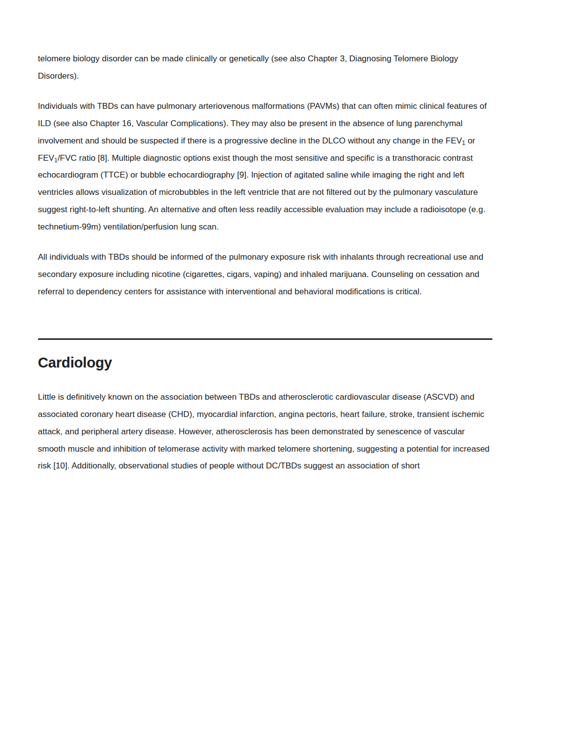telomere biology disorder can be made clinically or genetically (see also Chapter 3, Diagnosing Telomere Biology Disorders).
Individuals with TBDs can have pulmonary arteriovenous malformations (PAVMs) that can often mimic clinical features of ILD (see also Chapter 16, Vascular Complications). They may also be present in the absence of lung parenchymal involvement and should be suspected if there is a progressive decline in the DLCO without any change in the FEV1 or FEV1/FVC ratio [8]. Multiple diagnostic options exist though the most sensitive and specific is a transthoracic contrast echocardiogram (TTCE) or bubble echocardiography [9]. Injection of agitated saline while imaging the right and left ventricles allows visualization of microbubbles in the left ventricle that are not filtered out by the pulmonary vasculature suggest right-to-left shunting. An alternative and often less readily accessible evaluation may include a radioisotope (e.g. technetium-99m) ventilation/perfusion lung scan.
All individuals with TBDs should be informed of the pulmonary exposure risk with inhalants through recreational use and secondary exposure including nicotine (cigarettes, cigars, vaping) and inhaled marijuana. Counseling on cessation and referral to dependency centers for assistance with interventional and behavioral modifications is critical.
Cardiology
Little is definitively known on the association between TBDs and atherosclerotic cardiovascular disease (ASCVD) and associated coronary heart disease (CHD), myocardial infarction, angina pectoris, heart failure, stroke, transient ischemic attack, and peripheral artery disease. However, atherosclerosis has been demonstrated by senescence of vascular smooth muscle and inhibition of telomerase activity with marked telomere shortening, suggesting a potential for increased risk [10]. Additionally, observational studies of people without DC/TBDs suggest an association of short